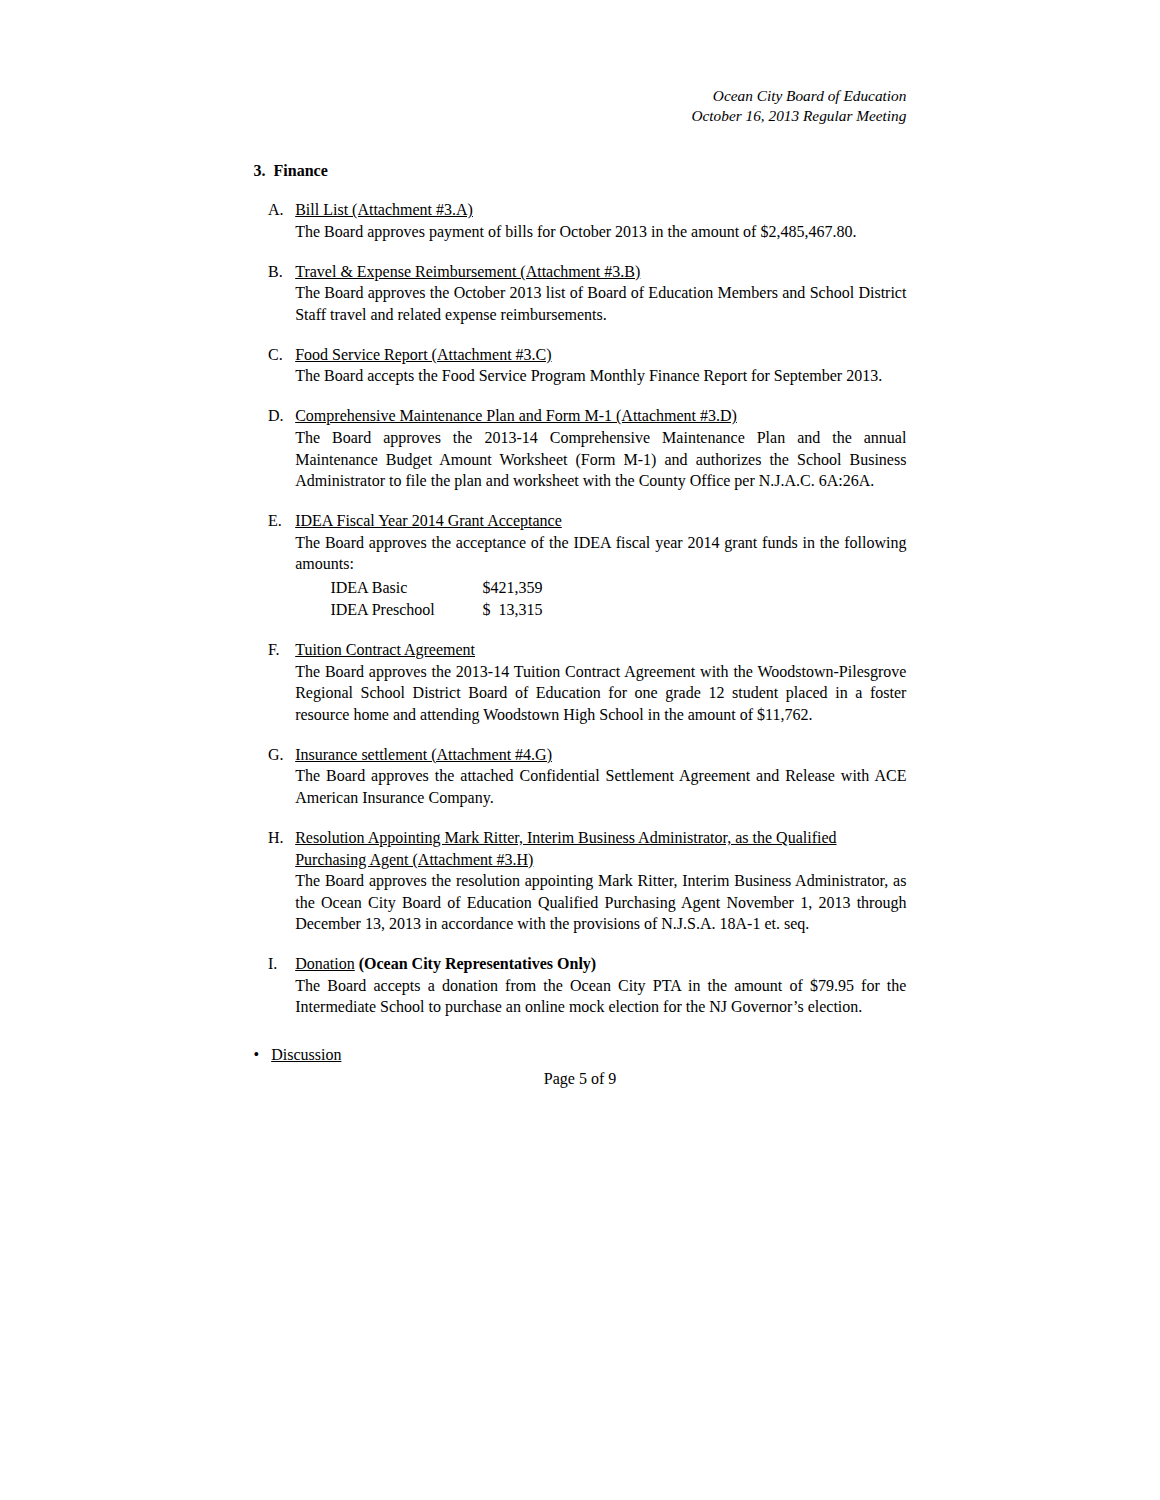Ocean City Board of Education
October 16, 2013 Regular Meeting
3. Finance
A.
Bill List (Attachment #3.A)
The Board approves payment of bills for October 2013 in the amount of $2,485,467.80.
B.
Travel & Expense Reimbursement (Attachment #3.B)
The Board approves the October 2013 list of Board of Education Members and School District Staff travel and related expense reimbursements.
C.
Food Service Report (Attachment #3.C)
The Board accepts the Food Service Program Monthly Finance Report for September 2013.
D.
Comprehensive Maintenance Plan and Form M-1 (Attachment #3.D)
The Board approves the 2013-14 Comprehensive Maintenance Plan and the annual Maintenance Budget Amount Worksheet (Form M-1) and authorizes the School Business Administrator to file the plan and worksheet with the County Office per N.J.A.C. 6A:26A.
E.
IDEA Fiscal Year 2014 Grant Acceptance
The Board approves the acceptance of the IDEA fiscal year 2014 grant funds in the following amounts:
IDEA Basic$421,359
IDEA Preschool$ 13,315
F.
Tuition Contract Agreement
The Board approves the 2013-14 Tuition Contract Agreement with the Woodstown-Pilesgrove Regional School District Board of Education for one grade 12 student placed in a foster resource home and attending Woodstown High School in the amount of $11,762.
G.
Insurance settlement (Attachment #4.G)
The Board approves the attached Confidential Settlement Agreement and Release with ACE American Insurance Company.
H.
Resolution Appointing Mark Ritter, Interim Business Administrator, as the Qualified Purchasing Agent (Attachment #3.H)
The Board approves the resolution appointing Mark Ritter, Interim Business Administrator, as the Ocean City Board of Education Qualified Purchasing Agent November 1, 2013 through December 13, 2013 in accordance with the provisions of N.J.S.A. 18A-1 et. seq.
I.
Donation (Ocean City Representatives Only)
The Board accepts a donation from the Ocean City PTA in the amount of $79.95 for the Intermediate School to purchase an online mock election for the NJ Governor’s election.
• Discussion
Page 5 of 9